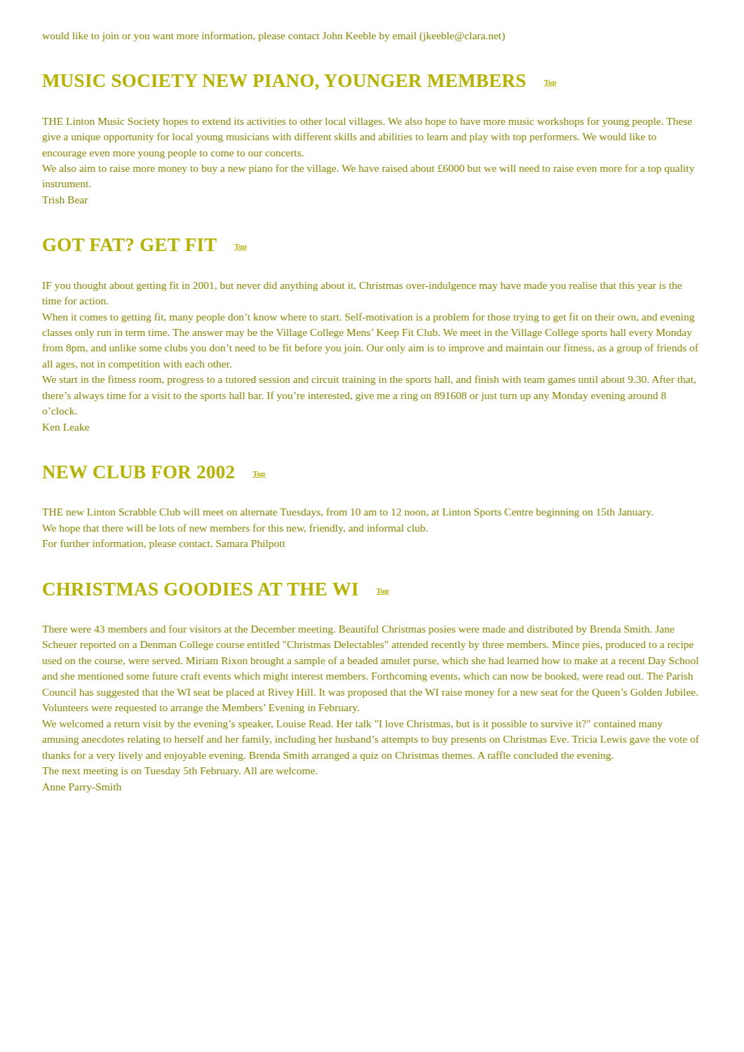would like to join or you want more information, please contact John Keeble by email (jkeeble@clara.net)
MUSIC SOCIETY NEW PIANO, YOUNGER MEMBERS Top
THE Linton Music Society hopes to extend its activities to other local villages. We also hope to have more music workshops for young people. These give a unique opportunity for local young musicians with different skills and abilities to learn and play with top performers. We would like to encourage even more young people to come to our concerts.
We also aim to raise more money to buy a new piano for the village. We have raised about £6000 but we will need to raise even more for a top quality instrument.
Trish Bear
GOT FAT? GET FIT Top
IF you thought about getting fit in 2001, but never did anything about it, Christmas over-indulgence may have made you realise that this year is the time for action.
When it comes to getting fit, many people don’t know where to start. Self-motivation is a problem for those trying to get fit on their own, and evening classes only run in term time. The answer may be the Village College Mens’ Keep Fit Club. We meet in the Village College sports hall every Monday from 8pm, and unlike some clubs you don’t need to be fit before you join. Our only aim is to improve and maintain our fitness, as a group of friends of all ages, not in competition with each other.
We start in the fitness room, progress to a tutored session and circuit training in the sports hall, and finish with team games until about 9.30. After that, there’s always time for a visit to the sports hall bar. If you’re interested, give me a ring on 891608 or just turn up any Monday evening around 8 o’clock.
Ken Leake
NEW CLUB FOR 2002 Top
THE new Linton Scrabble Club will meet on alternate Tuesdays, from 10 am to 12 noon, at Linton Sports Centre beginning on 15th January.
We hope that there will be lots of new members for this new, friendly, and informal club.
For further information, please contact. Samara Philpott
CHRISTMAS GOODIES AT THE WI Top
There were 43 members and four visitors at the December meeting. Beautiful Christmas posies were made and distributed by Brenda Smith. Jane Scheuer reported on a Denman College course entitled "Christmas Delectables" attended recently by three members. Mince pies, produced to a recipe used on the course, were served. Miriam Rixon brought a sample of a beaded amulet purse, which she had learned how to make at a recent Day School and she mentioned some future craft events which might interest members. Forthcoming events, which can now be booked, were read out. The Parish Council has suggested that the WI seat be placed at Rivey Hill. It was proposed that the WI raise money for a new seat for the Queen’s Golden Jubilee. Volunteers were requested to arrange the Members’ Evening in February.
We welcomed a return visit by the evening’s speaker, Louise Read. Her talk "I love Christmas, but is it possible to survive it?" contained many amusing anecdotes relating to herself and her family, including her husband’s attempts to buy presents on Christmas Eve. Tricia Lewis gave the vote of thanks for a very lively and enjoyable evening. Brenda Smith arranged a quiz on Christmas themes. A raffle concluded the evening.
The next meeting is on Tuesday 5th February. All are welcome.
Anne Parry-Smith